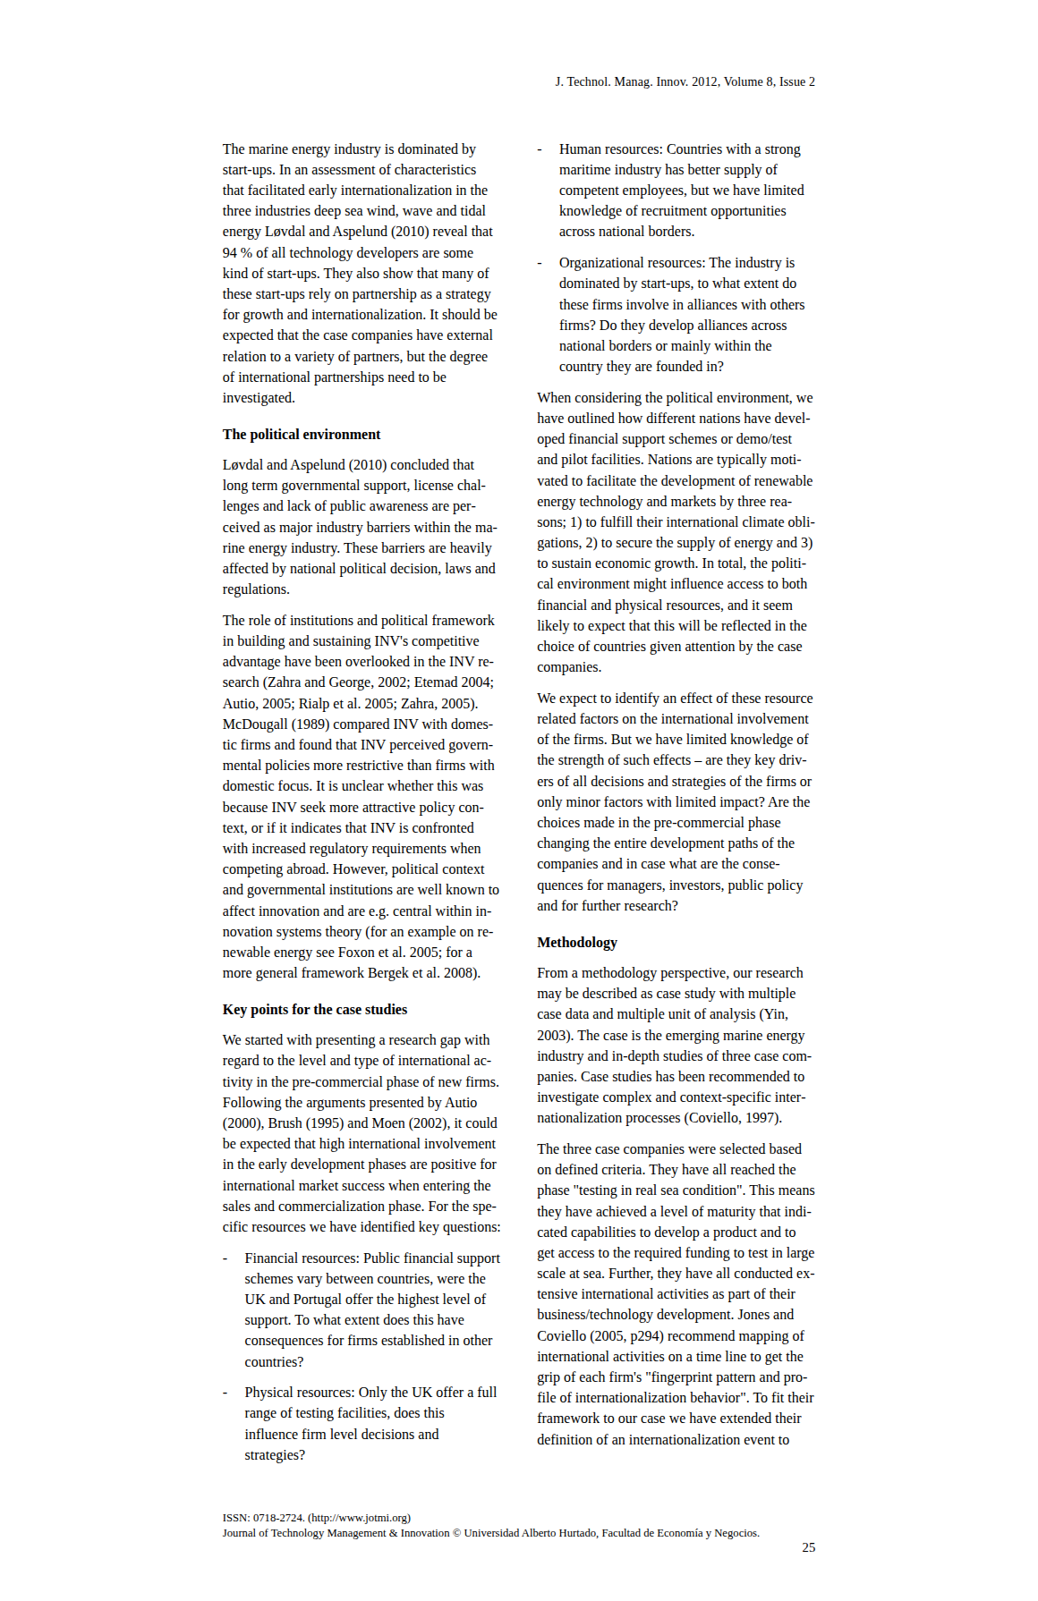J. Technol. Manag. Innov. 2012, Volume 8, Issue 2
The marine energy industry is dominated by start-ups. In an assessment of characteristics that facilitated early internationalization in the three industries deep sea wind, wave and tidal energy Løvdal and Aspelund (2010) reveal that 94 % of all technology developers are some kind of start-ups. They also show that many of these start-ups rely on partnership as a strategy for growth and internationalization. It should be expected that the case companies have external relation to a variety of partners, but the degree of international partnerships need to be investigated.
The political environment
Løvdal and Aspelund (2010) concluded that long term governmental support, license challenges and lack of public awareness are perceived as major industry barriers within the marine energy industry. These barriers are heavily affected by national political decision, laws and regulations.
The role of institutions and political framework in building and sustaining INV's competitive advantage have been overlooked in the INV research (Zahra and George, 2002; Etemad 2004; Autio, 2005; Rialp et al. 2005; Zahra, 2005). McDougall (1989) compared INV with domestic firms and found that INV perceived governmental policies more restrictive than firms with domestic focus. It is unclear whether this was because INV seek more attractive policy context, or if it indicates that INV is confronted with increased regulatory requirements when competing abroad. However, political context and governmental institutions are well known to affect innovation and are e.g. central within innovation systems theory (for an example on renewable energy see Foxon et al. 2005; for a more general framework Bergek et al. 2008).
Key points for the case studies
We started with presenting a research gap with regard to the level and type of international activity in the pre-commercial phase of new firms. Following the arguments presented by Autio (2000), Brush (1995) and Moen (2002), it could be expected that high international involvement in the early development phases are positive for international market success when entering the sales and commercialization phase. For the specific resources we have identified key questions:
-Financial resources: Public financial support schemes vary between countries, were the UK and Portugal offer the highest level of support. To what extent does this have consequences for firms established in other countries? -Physical resources: Only the UK offer a full range of testing facilities, does this influence firm level decisions and strategies? -Human resources: Countries with a strong maritime industry has better supply of competent employees, but we have limited knowledge of recruitment opportunities across national borders. -Organizational resources: The industry is dominated by start-ups, to what extent do these firms involve in alliances with others firms? Do they develop alliances across national borders or mainly within the country they are founded in?
When considering the political environment, we have outlined how different nations have developed financial support schemes or demo/test and pilot facilities. Nations are typically motivated to facilitate the development of renewable energy technology and markets by three reasons; 1) to fulfill their international climate obligations, 2) to secure the supply of energy and 3) to sustain economic growth. In total, the political environment might influence access to both financial and physical resources, and it seem likely to expect that this will be reflected in the choice of countries given attention by the case companies.
We expect to identify an effect of these resource related factors on the international involvement of the firms. But we have limited knowledge of the strength of such effects – are they key drivers of all decisions and strategies of the firms or only minor factors with limited impact? Are the choices made in the pre-commercial phase changing the entire development paths of the companies and in case what are the consequences for managers, investors, public policy and for further research?
Methodology
From a methodology perspective, our research may be described as case study with multiple case data and multiple unit of analysis (Yin, 2003). The case is the emerging marine energy industry and in-depth studies of three case companies. Case studies has been recommended to investigate complex and context-specific internationalization processes (Coviello, 1997).
The three case companies were selected based on defined criteria. They have all reached the phase "testing in real sea condition". This means they have achieved a level of maturity that indicated capabilities to develop a product and to get access to the required funding to test in large scale at sea. Further, they have all conducted extensive international activities as part of their business/technology development. Jones and Coviello (2005, p294) recommend mapping of international activities on a time line to get the grip of each firm's "fingerprint pattern and profile of internationalization behavior". To fit their framework to our case we have extended their definition of an internationalization event to
ISSN: 0718-2724. (http://www.jotmi.org)
Journal of Technology Management & Innovation © Universidad Alberto Hurtado, Facultad de Economía y Negocios.
25